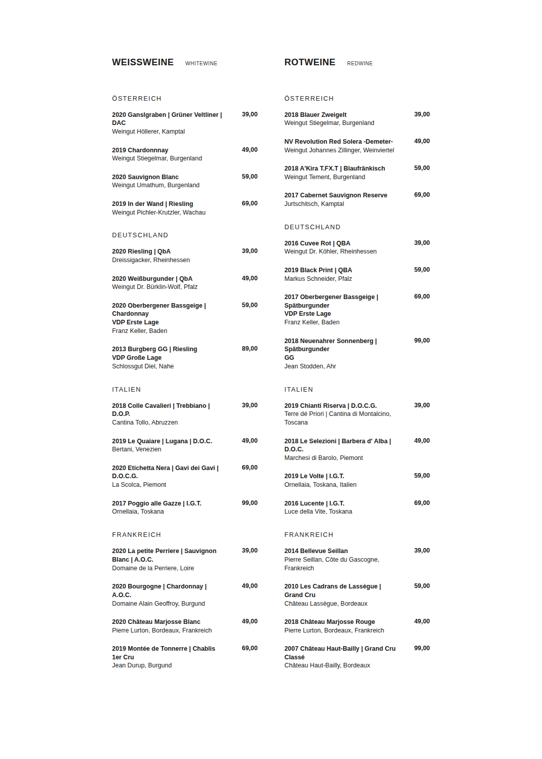Weissweine Whitewine
ÖSTERREICH
2020 Ganslgraben | Grüner Veltliner | DAC
Weingut Höllerer, Kamptal
39,00
2019 Chardonnnay
Weingut Stiegelmar, Burgenland
49,00
2020 Sauvignon Blanc
Weingut Umathum, Burgenland
59,00
2019 In der Wand | Riesling
Weingut Pichler-Krutzler, Wachau
69,00
DEUTSCHLAND
2020 Riesling | QbA
Dreissigacker, Rheinhessen
39,00
2020 Weißburgunder | QbA
Weingut Dr. Bürklin-Wolf, Pfalz
49,00
2020 Oberbergener Bassgeige | Chardonnay
VDP Erste Lage
Franz Keller, Baden
59,00
2013 Burgberg GG | Riesling
VDP Große Lage
Schlossgut Diel, Nahe
89,00
ITALIEN
2018 Colle Cavalieri | Trebbiano | D.O.P.
Cantina Tollo, Abruzzen
39,00
2019 Le Quaiare | Lugana | D.O.C.
Bertani, Venezien
49,00
2020 Etichetta Nera | Gavi dei Gavi | D.O.C.G.
La Scolca, Piemont
69,00
2017 Poggio alle Gazze | I.G.T.
Ornellaia, Toskana
99,00
FRANKREICH
2020 La petite Perriere | Sauvignon Blanc | A.O.C.
Domaine de la Perriere, Loire
39,00
2020 Bourgogne | Chardonnay | A.O.C.
Domaine Alain Geoffroy, Burgund
49,00
2020 Château Marjosse Blanc
Pierre Lurton, Bordeaux, Frankreich
49,00
2019 Montée de Tonnerre | Chablis 1er Cru
Jean Durup, Burgund
69,00
Rotweine Redwine
ÖSTERREICH
2018 Blauer Zweigelt
Weingut Stiegelmar, Burgenland
39,00
NV Revolution Red Solera -Demeter-
Weingut Johannes Zillinger, Weinviertel
49,00
2018 A'Kira T.FX.T | Blaufränkisch
Weingut Tement, Burgenland
59,00
2017 Cabernet Sauvignon Reserve
Jurtschitsch, Kamptal
69,00
DEUTSCHLAND
2016 Cuvee Rot | QBA
Weingut Dr. Köhler, Rheinhessen
39,00
2019 Black Print | QBA
Markus Schneider, Pfalz
59,00
2017 Oberbergener Bassgeige | Spätburgunder
VDP Erste Lage
Franz Keller, Baden
69,00
2018 Neuenahrer Sonnenberg | Spätburgunder
GG
Jean Stodden, Ahr
99,00
ITALIEN
2019 Chianti Riserva | D.O.C.G.
Terre dé Priori | Cantina di Montalcino, Toscana
39,00
2018 Le Selezioni | Barbera d' Alba | D.O.C.
Marchesi di Barolo, Piemont
49,00
2019 Le Volte | I.G.T.
Ornellaia, Toskana, Italien
59,00
2016 Lucente | I.G.T.
Luce della Vite, Toskana
69,00
FRANKREICH
2014 Bellevue Seillan
Pierre Seillan, Côte du Gascogne, Frankreich
39,00
2010 Les Cadrans de Lassègue | Grand Cru
Château Lassègue, Bordeaux
59,00
2018 Château Marjosse Rouge
Pierre Lurton, Bordeaux, Frankreich
49,00
2007 Château Haut-Bailly | Grand Cru Classé
Château Haut-Bailly, Bordeaux
99,00